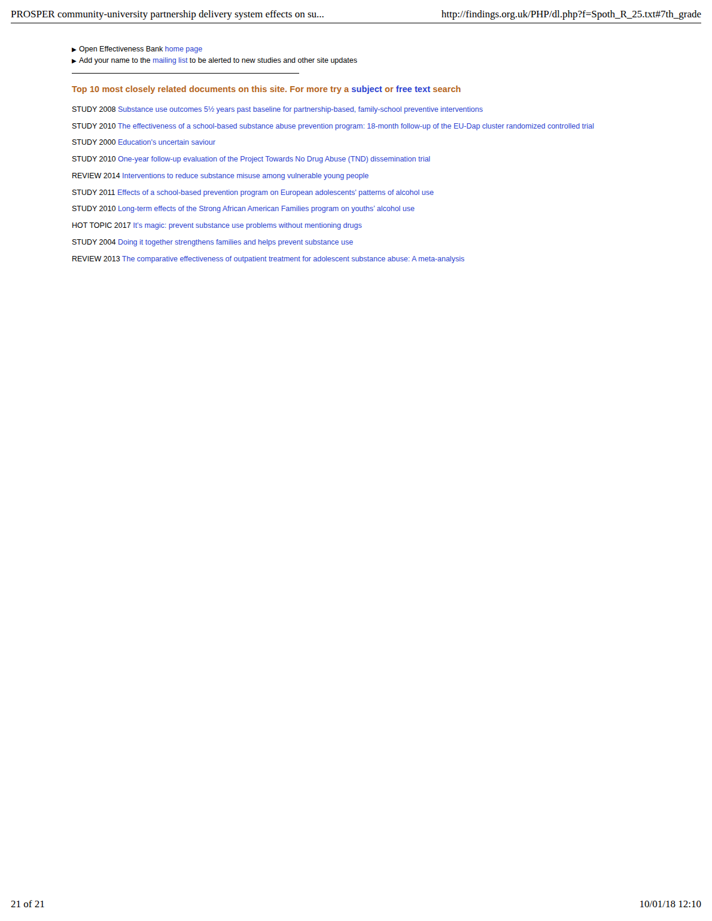PROSPER community-university partnership delivery system effects on su...
http://findings.org.uk/PHP/dl.php?f=Spoth_R_25.txt#7th_grade
▶Open Effectiveness Bank home page
▶Add your name to the mailing list to be alerted to new studies and other site updates
Top 10 most closely related documents on this site. For more try a subject or free text search
STUDY 2008 Substance use outcomes 5½ years past baseline for partnership-based, family-school preventive interventions
STUDY 2010 The effectiveness of a school-based substance abuse prevention program: 18-month follow-up of the EU-Dap cluster randomized controlled trial
STUDY 2000 Education's uncertain saviour
STUDY 2010 One-year follow-up evaluation of the Project Towards No Drug Abuse (TND) dissemination trial
REVIEW 2014 Interventions to reduce substance misuse among vulnerable young people
STUDY 2011 Effects of a school-based prevention program on European adolescents' patterns of alcohol use
STUDY 2010 Long-term effects of the Strong African American Families program on youths’ alcohol use
HOT TOPIC 2017 It’s magic: prevent substance use problems without mentioning drugs
STUDY 2004 Doing it together strengthens families and helps prevent substance use
REVIEW 2013 The comparative effectiveness of outpatient treatment for adolescent substance abuse: A meta-analysis
21 of 21
10/01/18 12:10